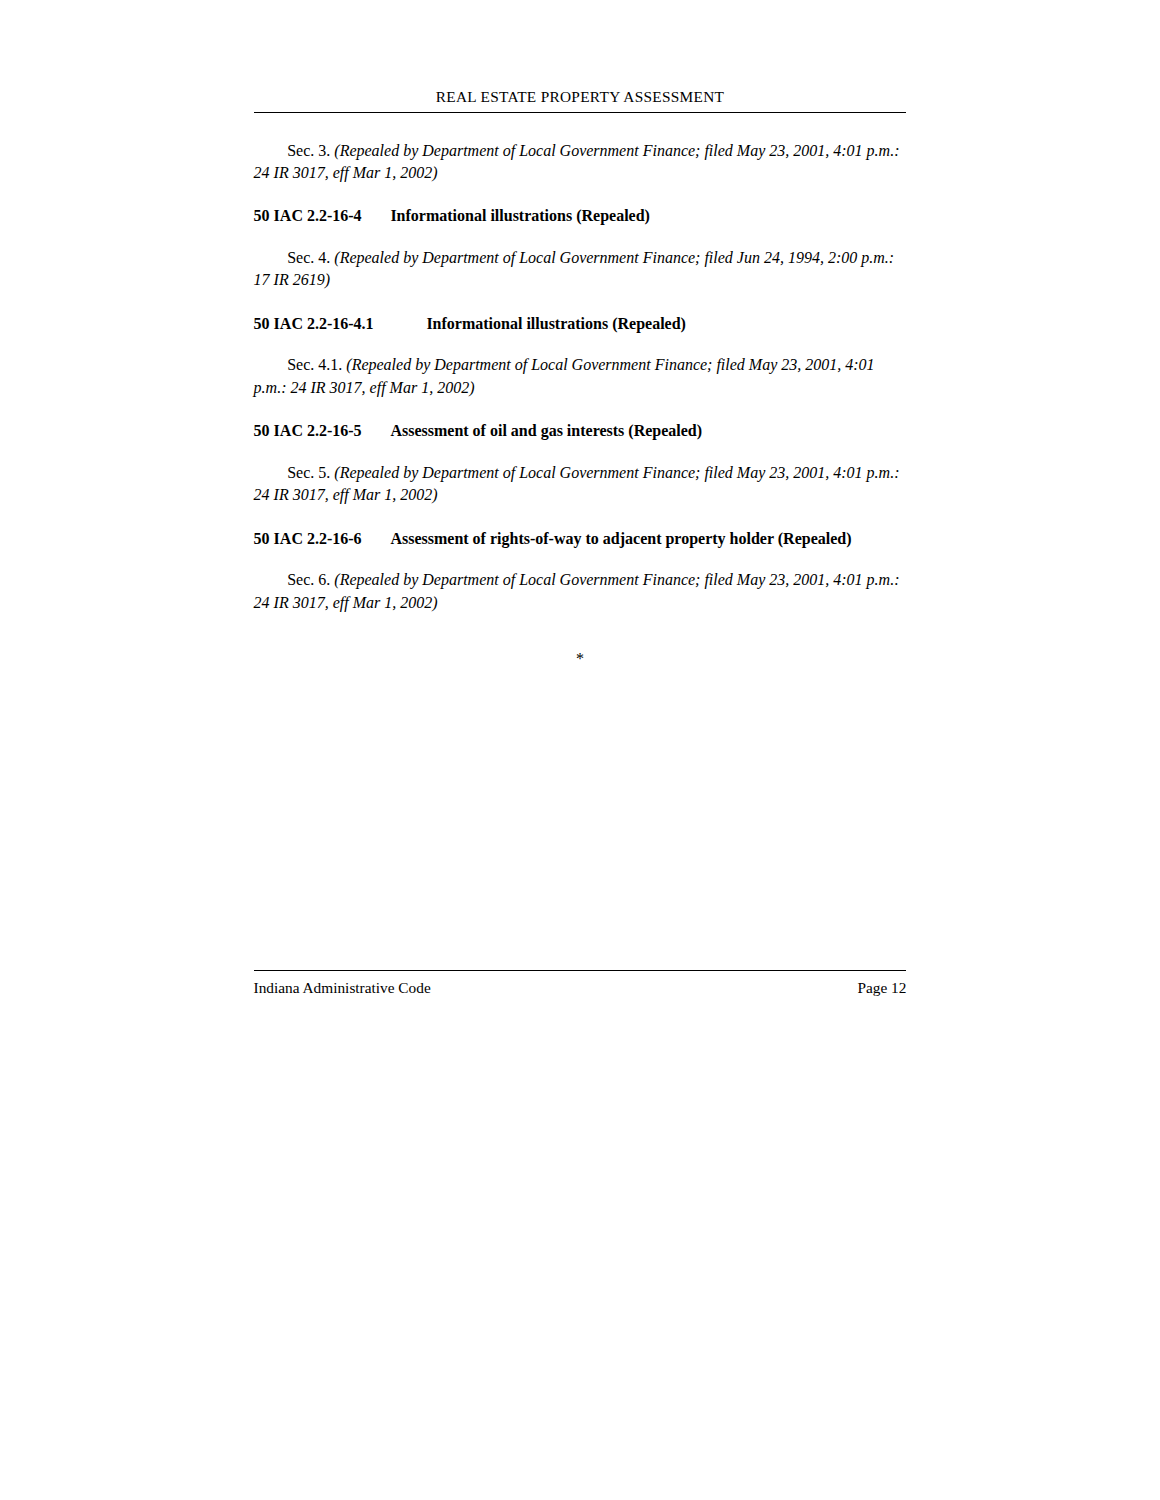REAL ESTATE PROPERTY ASSESSMENT
Sec. 3. (Repealed by Department of Local Government Finance; filed May 23, 2001, 4:01 p.m.: 24 IR 3017, eff Mar 1, 2002)
50 IAC 2.2-16-4 Informational illustrations (Repealed)
Sec. 4. (Repealed by Department of Local Government Finance; filed Jun 24, 1994, 2:00 p.m.: 17 IR 2619)
50 IAC 2.2-16-4.1 Informational illustrations (Repealed)
Sec. 4.1. (Repealed by Department of Local Government Finance; filed May 23, 2001, 4:01 p.m.: 24 IR 3017, eff Mar 1, 2002)
50 IAC 2.2-16-5 Assessment of oil and gas interests (Repealed)
Sec. 5. (Repealed by Department of Local Government Finance; filed May 23, 2001, 4:01 p.m.: 24 IR 3017, eff Mar 1, 2002)
50 IAC 2.2-16-6 Assessment of rights-of-way to adjacent property holder (Repealed)
Sec. 6. (Repealed by Department of Local Government Finance; filed May 23, 2001, 4:01 p.m.: 24 IR 3017, eff Mar 1, 2002)
*
Indiana Administrative Code Page 12